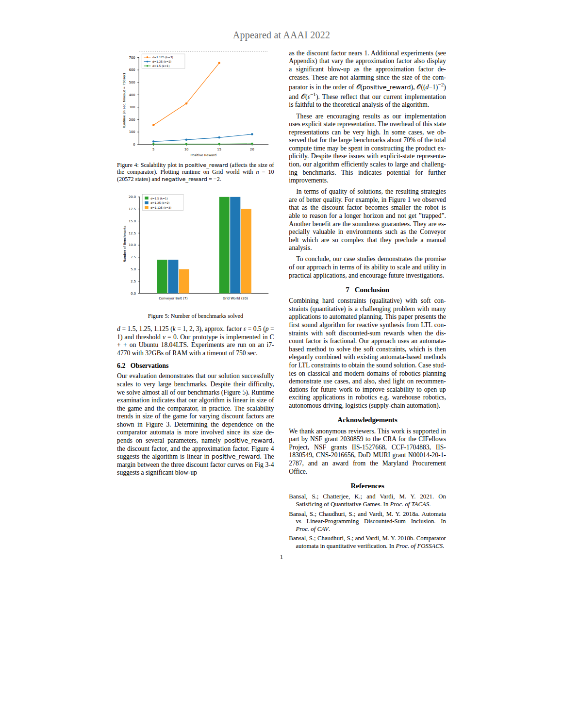Appeared at AAAI 2022
0 100 200 300 400 500 600 700 5 10 15 20 Positive Reward Runtime (in sec. timeout = 750sec) d=1.125 (k=3) d=1.25 (k=2) d=1.5 (k=1)
Figure 4: Scalability plot in positive_reward (affects the size of the comparator). Plotting runtime on Grid world with n = 10 (20572 states) and negative_reward = −2.
0.0 2.5 5.0 7.5 10.0 12.5 15.0 17.5 20.0 Number of Benchmarks Conveyor Belt (7) Grid World (20) d=1.5 (k=1) d=1.25 (k=2) d=1.125 (k=3)
Figure 5: Number of benchmarks solved
d = 1.5, 1.25, 1.125 (k = 1, 2, 3), approx. factor ε = 0.5 (p = 1) and threshold v = 0. Our prototype is implemented in C + + on Ubuntu 18.04LTS. Experiments are run on an i7-4770 with 32GBs of RAM with a timeout of 750 sec.
6.2 Observations
Our evaluation demonstrates that our solution successfully scales to very large benchmarks. Despite their difficulty, we solve almost all of our benchmarks (Figure 5). Runtime examination indicates that our algorithm is linear in size of the game and the comparator, in practice. The scalability trends in size of the game for varying discount factors are shown in Figure 3. Determining the dependence on the comparator automata is more involved since its size depends on several parameters, namely positive_reward, the discount factor, and the approximation factor. Figure 4 suggests the algorithm is linear in positive_reward. The margin between the three discount factor curves on Fig 3-4 suggests a significant blow-up
as the discount factor nears 1. Additional experiments (see Appendix) that vary the approximation factor also display a significant blow-up as the approximation factor decreases. These are not alarming since the size of the comparator is in the order of 𝒪(positive_reward), 𝒪((d−1)−2) and 𝒪(ε−1). These reflect that our current implementation is faithful to the theoretical analysis of the algorithm.
These are encouraging results as our implementation uses explicit state representation. The overhead of this state representations can be very high. In some cases, we observed that for the large benchmarks about 70% of the total compute time may be spent in constructing the product explicitly. Despite these issues with explicit-state representation, our algorithm efficiently scales to large and challenging benchmarks. This indicates potential for further improvements.
In terms of quality of solutions, the resulting strategies are of better quality. For example, in Figure 1 we observed that as the discount factor becomes smaller the robot is able to reason for a longer horizon and not get ”trapped”. Another benefit are the soundness guarantees. They are especially valuable in environments such as the Conveyor belt which are so complex that they preclude a manual analysis.
To conclude, our case studies demonstrates the promise of our approach in terms of its ability to scale and utility in practical applications, and encourage future investigations.
7 Conclusion
Combining hard constraints (qualitative) with soft constraints (quantitative) is a challenging problem with many applications to automated planning. This paper presents the first sound algorithm for reactive synthesis from LTL constraints with soft discounted-sum rewards when the discount factor is fractional. Our approach uses an automata-based method to solve the soft constraints, which is then elegantly combined with existing automata-based methods for LTL constraints to obtain the sound solution. Case studies on classical and modern domains of robotics planning demonstrate use cases, and also, shed light on recommendations for future work to improve scalability to open up exciting applications in robotics e.g. warehouse robotics, autonomous driving, logistics (supply-chain automation).
Acknowledgements
We thank anonymous reviewers. This work is supported in part by NSF grant 2030859 to the CRA for the CIFellows Project, NSF grants IIS-1527668, CCF-1704883, IIS-1830549, CNS-2016656, DoD MURI grant N00014-20-1-2787, and an award from the Maryland Procurement Office.
References
Bansal, S.; Chatterjee, K.; and Vardi, M. Y. 2021. On Satisficing of Quantitative Games. In Proc. of TACAS.
Bansal, S.; Chaudhuri, S.; and Vardi, M. Y. 2018a. Automata vs Linear-Programming Discounted-Sum Inclusion. In Proc. of CAV.
Bansal, S.; Chaudhuri, S.; and Vardi, M. Y. 2018b. Comparator automata in quantitative verification. In Proc. of FOSSACS.
1